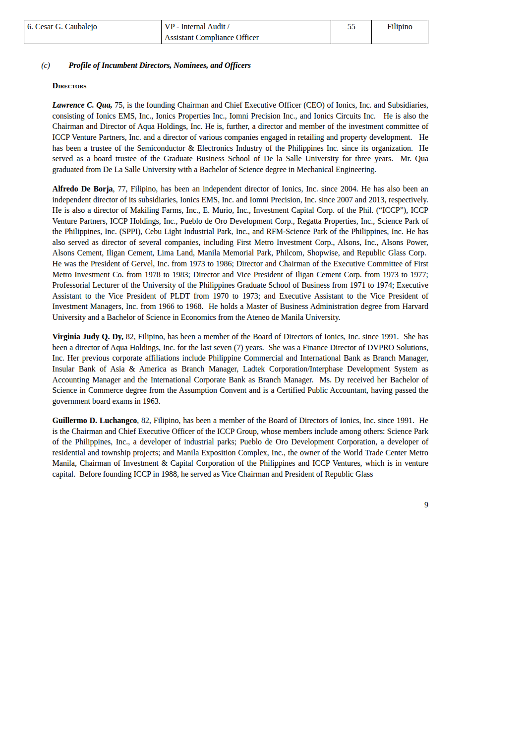| 6. Cesar G. Caubalejo | VP - Internal Audit / Assistant Compliance Officer | 55 | Filipino |
(c) Profile of Incumbent Directors, Nominees, and Officers
Directors
Lawrence C. Qua, 75, is the founding Chairman and Chief Executive Officer (CEO) of Ionics, Inc. and Subsidiaries, consisting of Ionics EMS, Inc., Ionics Properties Inc., Iomni Precision Inc., and Ionics Circuits Inc. He is also the Chairman and Director of Aqua Holdings, Inc. He is, further, a director and member of the investment committee of ICCP Venture Partners, Inc. and a director of various companies engaged in retailing and property development. He has been a trustee of the Semiconductor & Electronics Industry of the Philippines Inc. since its organization. He served as a board trustee of the Graduate Business School of De la Salle University for three years. Mr. Qua graduated from De La Salle University with a Bachelor of Science degree in Mechanical Engineering.
Alfredo De Borja, 77, Filipino, has been an independent director of Ionics, Inc. since 2004. He has also been an independent director of its subsidiaries, Ionics EMS, Inc. and Iomni Precision, Inc. since 2007 and 2013, respectively. He is also a director of Makiling Farms, Inc., E. Murio, Inc., Investment Capital Corp. of the Phil. (“ICCP”), ICCP Venture Partners, ICCP Holdings, Inc., Pueblo de Oro Development Corp., Regatta Properties, Inc., Science Park of the Philippines, Inc. (SPPI), Cebu Light Industrial Park, Inc., and RFM-Science Park of the Philippines, Inc. He has also served as director of several companies, including First Metro Investment Corp., Alsons, Inc., Alsons Power, Alsons Cement, Iligan Cement, Lima Land, Manila Memorial Park, Philcom, Shopwise, and Republic Glass Corp. He was the President of Gervel, Inc. from 1973 to 1986; Director and Chairman of the Executive Committee of First Metro Investment Co. from 1978 to 1983; Director and Vice President of Iligan Cement Corp. from 1973 to 1977; Professorial Lecturer of the University of the Philippines Graduate School of Business from 1971 to 1974; Executive Assistant to the Vice President of PLDT from 1970 to 1973; and Executive Assistant to the Vice President of Investment Managers, Inc. from 1966 to 1968. He holds a Master of Business Administration degree from Harvard University and a Bachelor of Science in Economics from the Ateneo de Manila University.
Virginia Judy Q. Dy, 82, Filipino, has been a member of the Board of Directors of Ionics, Inc. since 1991. She has been a director of Aqua Holdings, Inc. for the last seven (7) years. She was a Finance Director of DVPRO Solutions, Inc. Her previous corporate affiliations include Philippine Commercial and International Bank as Branch Manager, Insular Bank of Asia & America as Branch Manager, Ladtek Corporation/Interphase Development System as Accounting Manager and the International Corporate Bank as Branch Manager. Ms. Dy received her Bachelor of Science in Commerce degree from the Assumption Convent and is a Certified Public Accountant, having passed the government board exams in 1963.
Guillermo D. Luchangco, 82, Filipino, has been a member of the Board of Directors of Ionics, Inc. since 1991. He is the Chairman and Chief Executive Officer of the ICCP Group, whose members include among others: Science Park of the Philippines, Inc., a developer of industrial parks; Pueblo de Oro Development Corporation, a developer of residential and township projects; and Manila Exposition Complex, Inc., the owner of the World Trade Center Metro Manila, Chairman of Investment & Capital Corporation of the Philippines and ICCP Ventures, which is in venture capital. Before founding ICCP in 1988, he served as Vice Chairman and President of Republic Glass
9